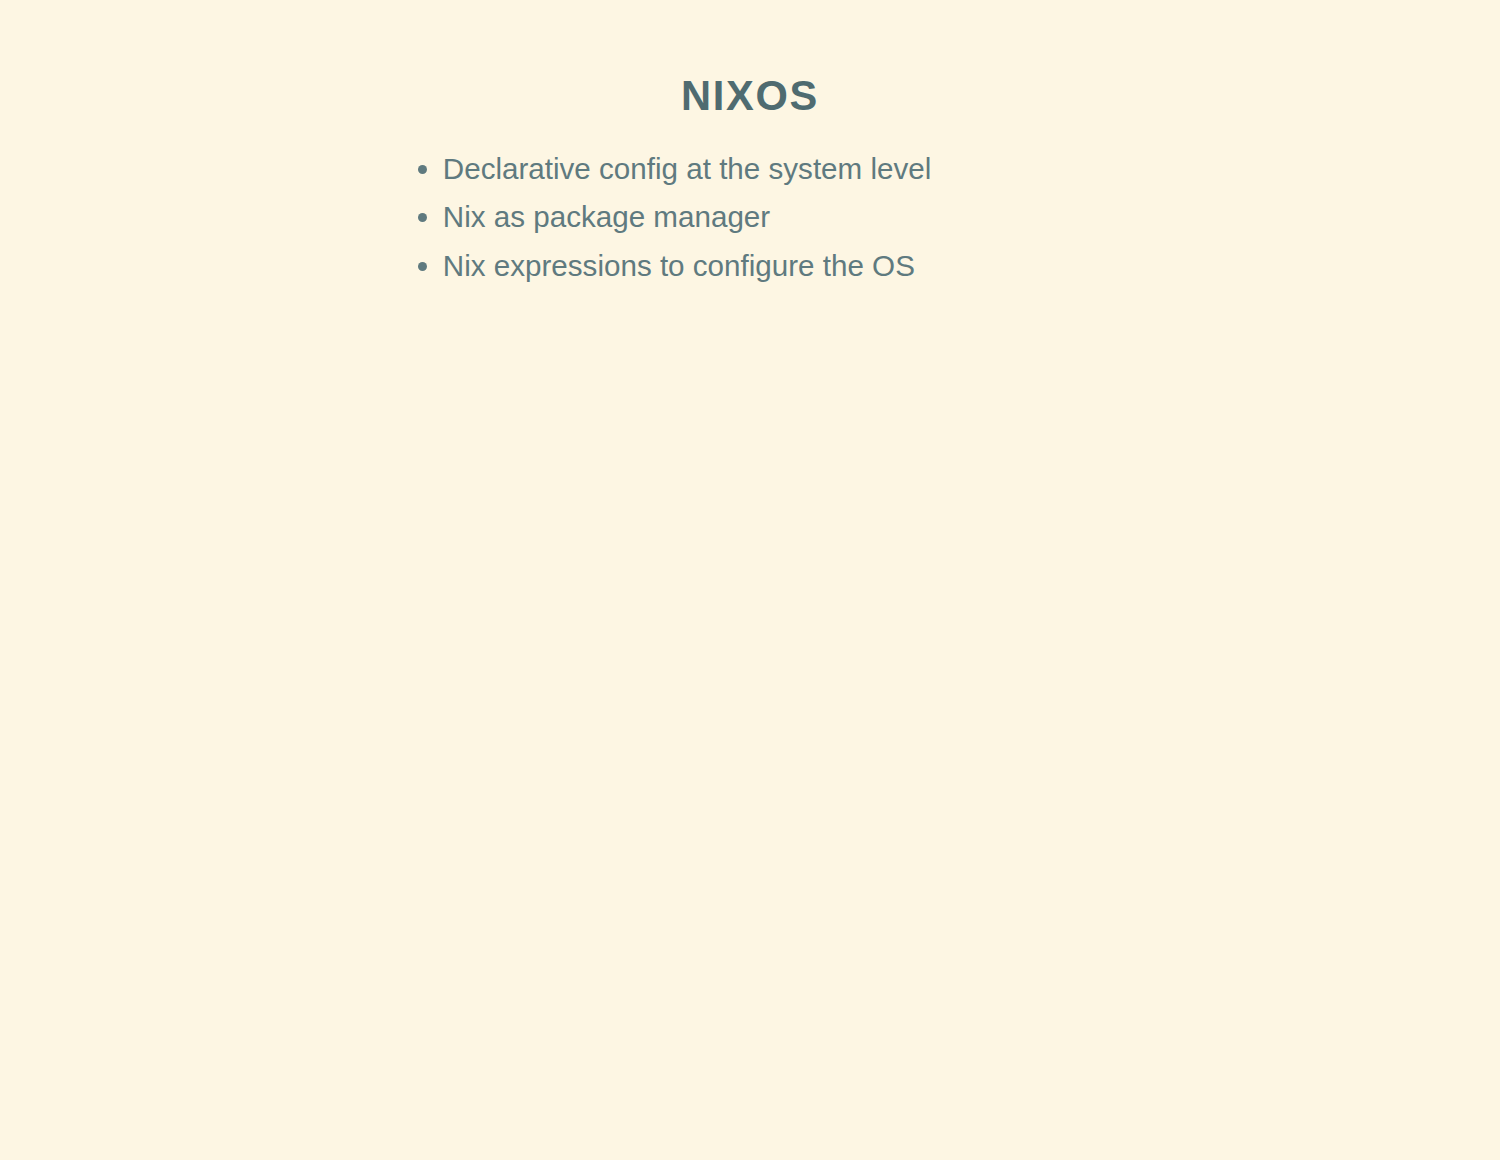NixOS
Declarative config at the system level
Nix as package manager
Nix expressions to configure the OS